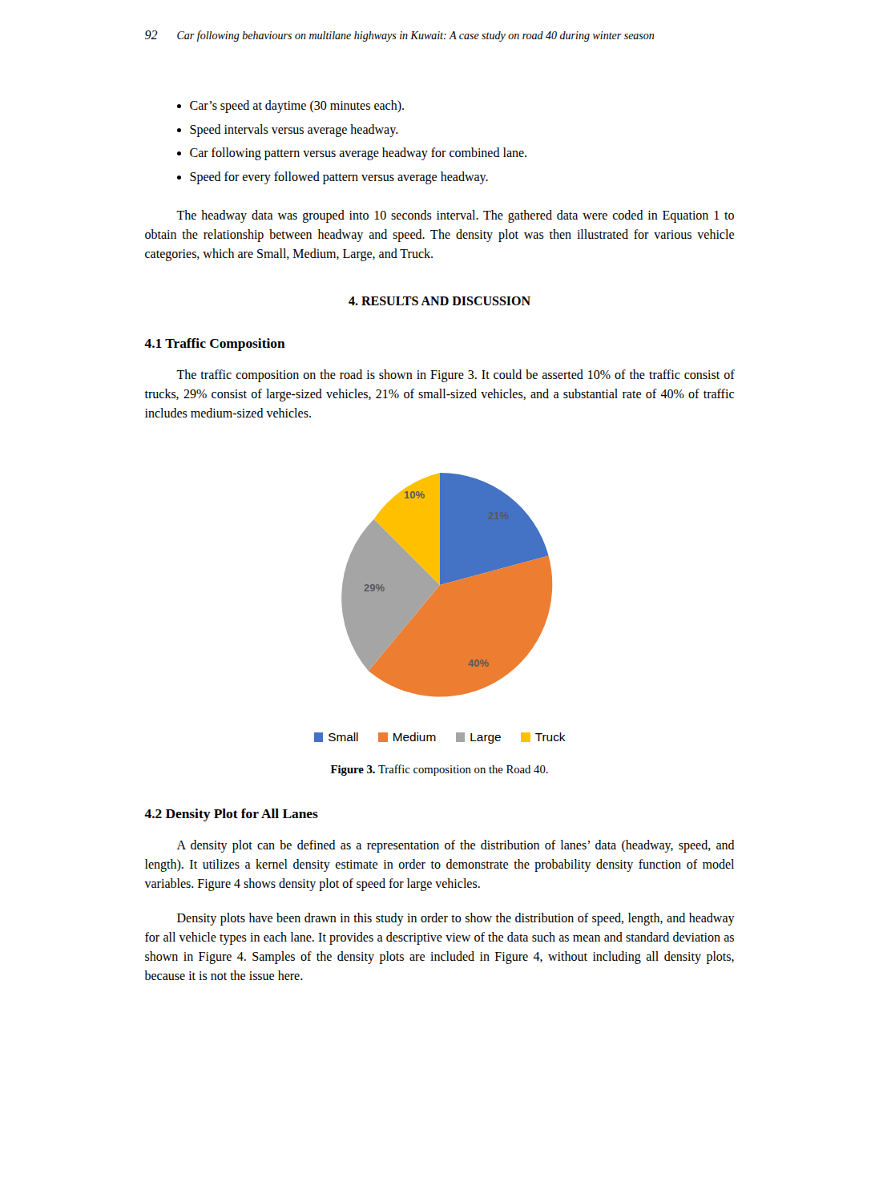92 Car following behaviours on multilane highways in Kuwait: A case study on road 40 during winter season
Car’s speed at daytime (30 minutes each).
Speed intervals versus average headway.
Car following pattern versus average headway for combined lane.
Speed for every followed pattern versus average headway.
The headway data was grouped into 10 seconds interval. The gathered data were coded in Equation 1 to obtain the relationship between headway and speed. The density plot was then illustrated for various vehicle categories, which are Small, Medium, Large, and Truck.
4. Results and Discussion
4.1 Traffic Composition
The traffic composition on the road is shown in Figure 3. It could be asserted 10% of the traffic consist of trucks, 29% consist of large-sized vehicles, 21% of small-sized vehicles, and a substantial rate of 40% of traffic includes medium-sized vehicles.
21% 40% 29% 10%
Small Medium Large Truck
Figure 3. Traffic composition on the Road 40.
4.2 Density Plot for All Lanes
A density plot can be defined as a representation of the distribution of lanes’ data (headway, speed, and length). It utilizes a kernel density estimate in order to demonstrate the probability density function of model variables. Figure 4 shows density plot of speed for large vehicles.
Density plots have been drawn in this study in order to show the distribution of speed, length, and headway for all vehicle types in each lane. It provides a descriptive view of the data such as mean and standard deviation as shown in Figure 4. Samples of the density plots are included in Figure 4, without including all density plots, because it is not the issue here.